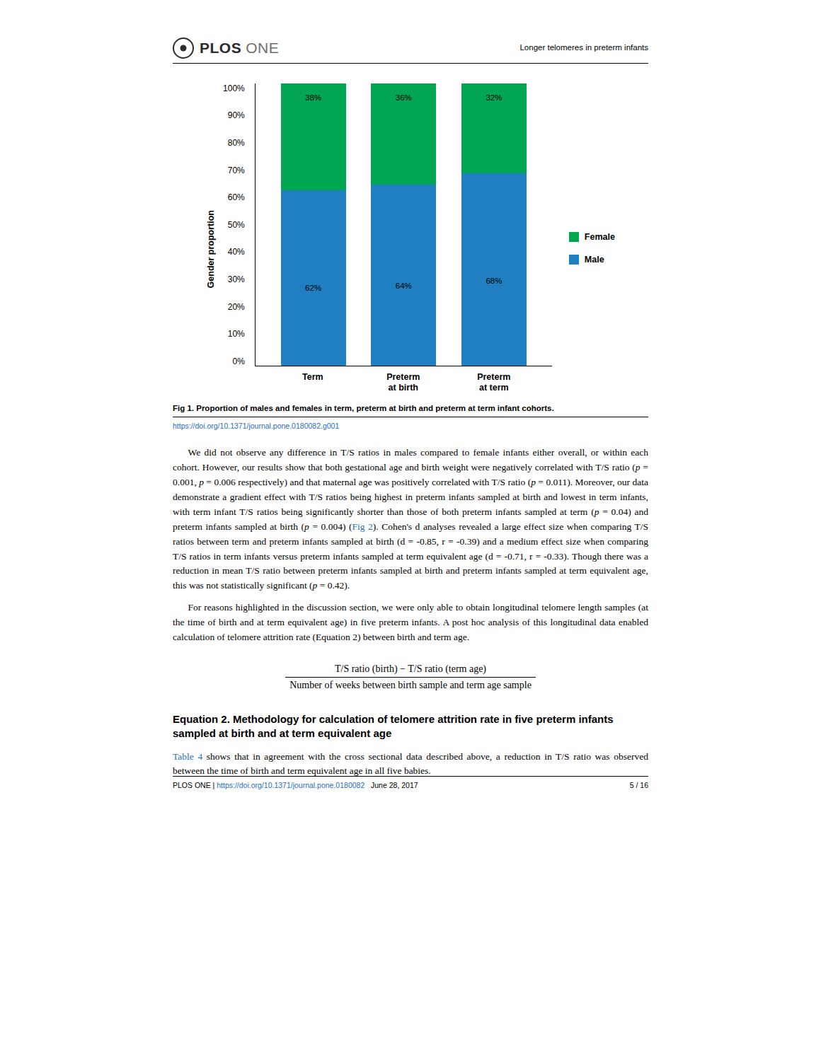PLOS ONE
Longer telomeres in preterm infants
Gender proportion
100%
90%
80%
70%
60%
50%
40%
30%
20%
10%
0%
38%
62%
36%
64%
32%
68%
Term
Preterm
at birth
Preterm
at term
Female
Male
Fig 1. Proportion of males and females in term, preterm at birth and preterm at term infant cohorts.
https://doi.org/10.1371/journal.pone.0180082.g001
We did not observe any difference in T/S ratios in males compared to female infants either overall, or within each cohort. However, our results show that both gestational age and birth weight were negatively correlated with T/S ratio (p = 0.001, p = 0.006 respectively) and that maternal age was positively correlated with T/S ratio (p = 0.011). Moreover, our data demonstrate a gradient effect with T/S ratios being highest in preterm infants sampled at birth and lowest in term infants, with term infant T/S ratios being significantly shorter than those of both preterm infants sampled at term (p = 0.04) and preterm infants sampled at birth (p = 0.004) (Fig 2). Cohen's d analyses revealed a large effect size when comparing T/S ratios between term and preterm infants sampled at birth (d = -0.85, r = -0.39) and a medium effect size when comparing T/S ratios in term infants versus preterm infants sampled at term equivalent age (d = -0.71, r = -0.33). Though there was a reduction in mean T/S ratio between preterm infants sampled at birth and preterm infants sampled at term equivalent age, this was not statistically significant (p = 0.42).
For reasons highlighted in the discussion section, we were only able to obtain longitudinal telomere length samples (at the time of birth and at term equivalent age) in five preterm infants. A post hoc analysis of this longitudinal data enabled calculation of telomere attrition rate (Equation 2) between birth and term age.
T/S ratio (birth) − T/S ratio (term age) Number of weeks between birth sample and term age sample
Equation 2. Methodology for calculation of telomere attrition rate in five preterm infants sampled at birth and at term equivalent age
Table 4 shows that in agreement with the cross sectional data described above, a reduction in T/S ratio was observed between the time of birth and term equivalent age in all five babies.
PLOS ONE | https://doi.org/10.1371/journal.pone.0180082 June 28, 2017
5 / 16